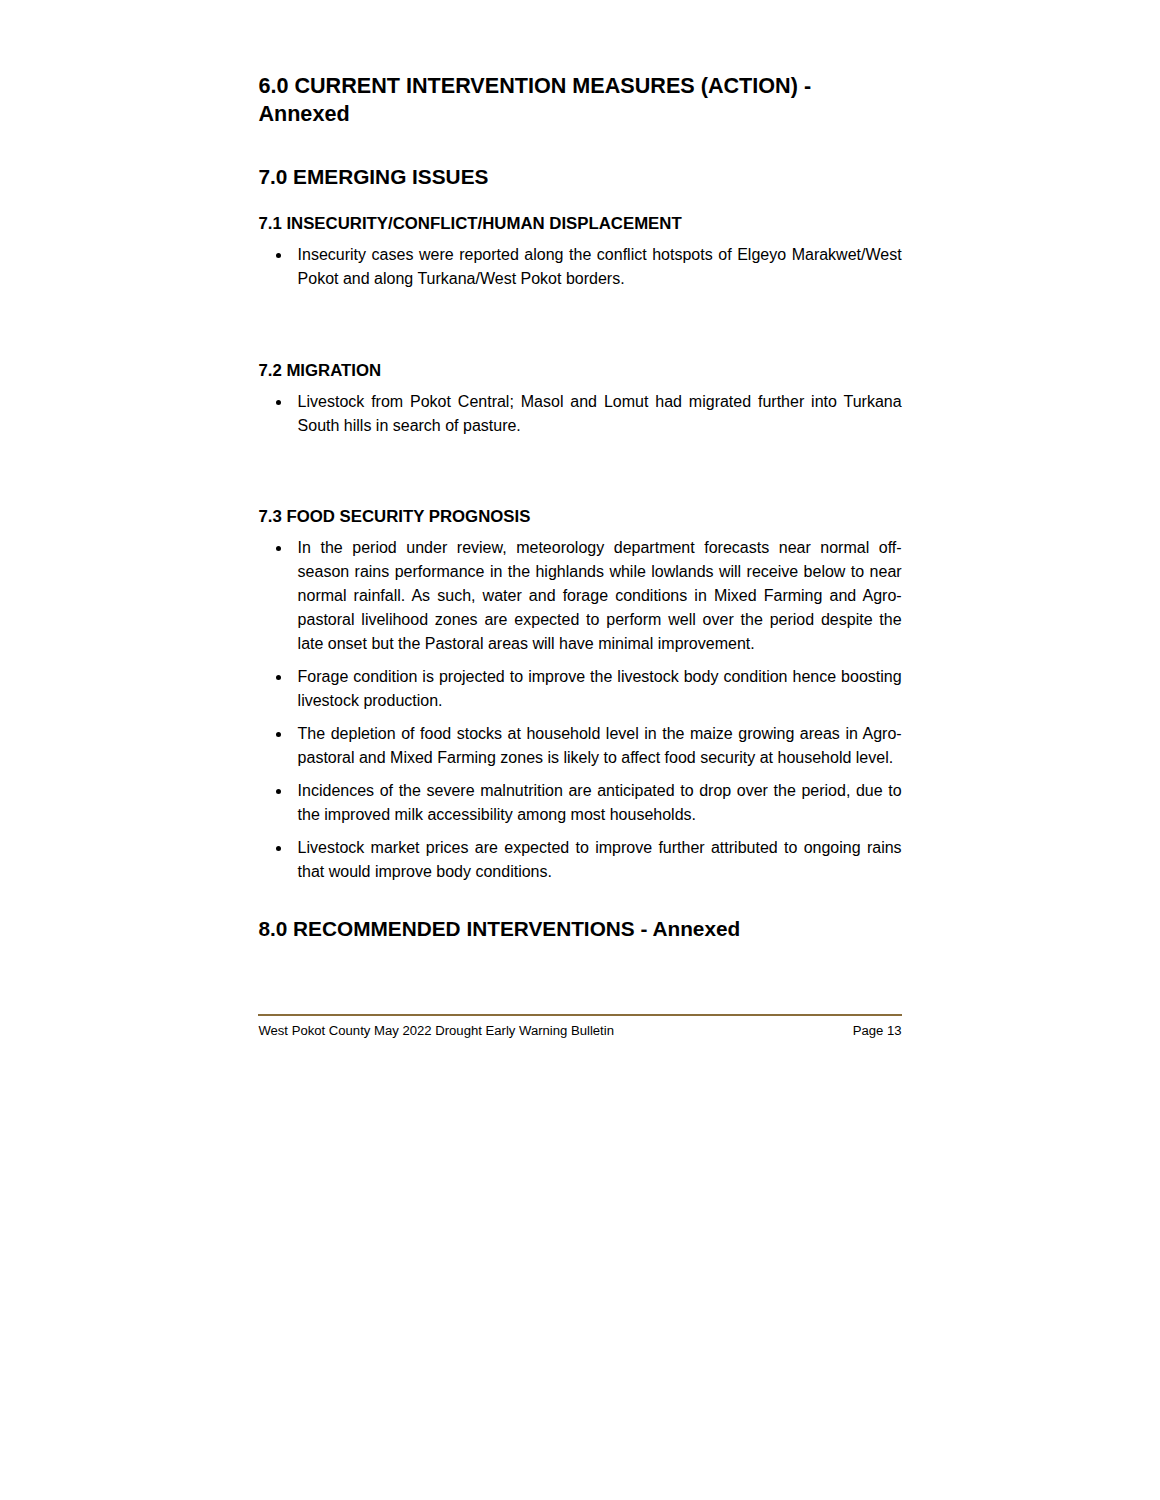6.0 CURRENT INTERVENTION MEASURES (ACTION) - Annexed
7.0 EMERGING ISSUES
7.1 INSECURITY/CONFLICT/HUMAN DISPLACEMENT
Insecurity cases were reported along the conflict hotspots of Elgeyo Marakwet/West Pokot and along Turkana/West Pokot borders.
7.2 MIGRATION
Livestock from Pokot Central; Masol and Lomut had migrated further into Turkana South hills in search of pasture.
7.3 FOOD SECURITY PROGNOSIS
In the period under review, meteorology department forecasts near normal off-season rains performance in the highlands while lowlands will receive below to near normal rainfall. As such, water and forage conditions in Mixed Farming and Agro-pastoral livelihood zones are expected to perform well over the period despite the late onset but the Pastoral areas will have minimal improvement.
Forage condition is projected to improve the livestock body condition hence boosting livestock production.
The depletion of food stocks at household level in the maize growing areas in Agro-pastoral and Mixed Farming zones is likely to affect food security at household level.
Incidences of the severe malnutrition are anticipated to drop over the period, due to the improved milk accessibility among most households.
Livestock market prices are expected to improve further attributed to ongoing rains that would improve body conditions.
8.0 RECOMMENDED INTERVENTIONS - Annexed
West Pokot County May 2022 Drought Early Warning Bulletin Page 13